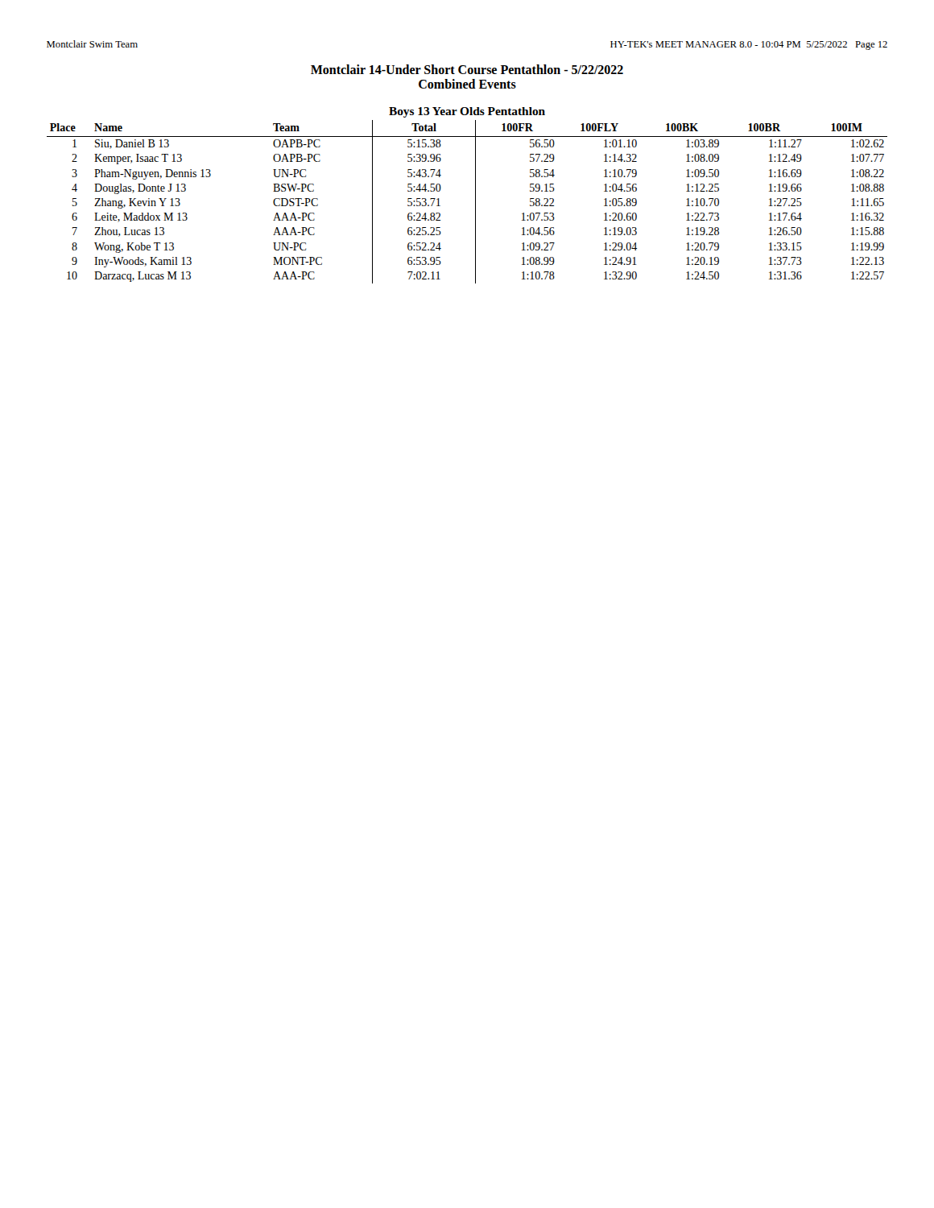Montclair Swim Team
HY-TEK's MEET MANAGER 8.0 - 10:04 PM 5/25/2022 Page 12
Montclair 14-Under Short Course Pentathlon - 5/22/2022
Combined Events
Boys 13 Year Olds Pentathlon
| Place | Name | Team | Total | 100FR | 100FLY | 100BK | 100BR | 100IM |
| --- | --- | --- | --- | --- | --- | --- | --- | --- |
| 1 | Siu, Daniel B 13 | OAPB-PC | 5:15.38 | 56.50 | 1:01.10 | 1:03.89 | 1:11.27 | 1:02.62 |
| 2 | Kemper, Isaac T 13 | OAPB-PC | 5:39.96 | 57.29 | 1:14.32 | 1:08.09 | 1:12.49 | 1:07.77 |
| 3 | Pham-Nguyen, Dennis 13 | UN-PC | 5:43.74 | 58.54 | 1:10.79 | 1:09.50 | 1:16.69 | 1:08.22 |
| 4 | Douglas, Donte J 13 | BSW-PC | 5:44.50 | 59.15 | 1:04.56 | 1:12.25 | 1:19.66 | 1:08.88 |
| 5 | Zhang, Kevin Y 13 | CDST-PC | 5:53.71 | 58.22 | 1:05.89 | 1:10.70 | 1:27.25 | 1:11.65 |
| 6 | Leite, Maddox M 13 | AAA-PC | 6:24.82 | 1:07.53 | 1:20.60 | 1:22.73 | 1:17.64 | 1:16.32 |
| 7 | Zhou, Lucas 13 | AAA-PC | 6:25.25 | 1:04.56 | 1:19.03 | 1:19.28 | 1:26.50 | 1:15.88 |
| 8 | Wong, Kobe T 13 | UN-PC | 6:52.24 | 1:09.27 | 1:29.04 | 1:20.79 | 1:33.15 | 1:19.99 |
| 9 | Iny-Woods, Kamil 13 | MONT-PC | 6:53.95 | 1:08.99 | 1:24.91 | 1:20.19 | 1:37.73 | 1:22.13 |
| 10 | Darzacq, Lucas M 13 | AAA-PC | 7:02.11 | 1:10.78 | 1:32.90 | 1:24.50 | 1:31.36 | 1:22.57 |